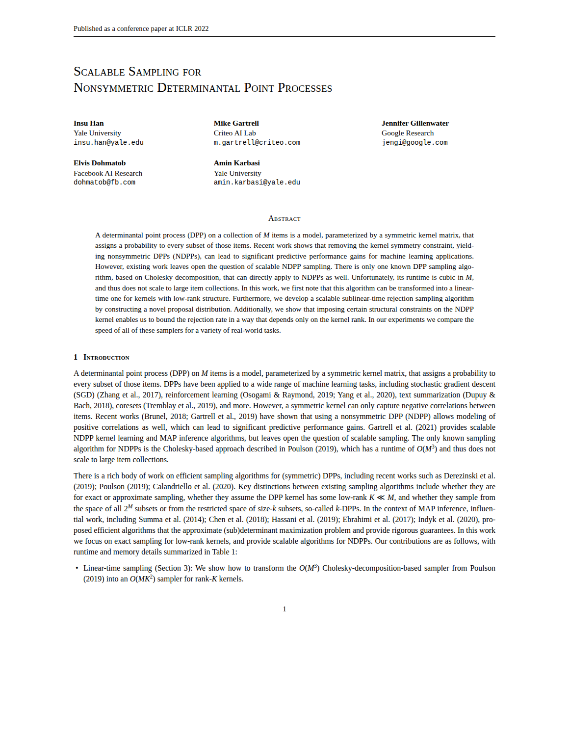Published as a conference paper at ICLR 2022
Scalable Sampling for
Nonsymmetric Determinantal Point Processes
| Insu Han Yale University insu.han@yale.edu | Mike Gartrell Criteo AI Lab m.gartrell@criteo.com | Jennifer Gillenwater Google Research jengi@google.com |
| Elvis Dohmatob Facebook AI Research dohmatob@fb.com | Amin Karbasi Yale University amin.karbasi@yale.edu |
Abstract
A determinantal point process (DPP) on a collection of M items is a model, parameterized by a symmetric kernel matrix, that assigns a probability to every subset of those items. Recent work shows that removing the kernel symmetry constraint, yielding nonsymmetric DPPs (NDPPs), can lead to significant predictive performance gains for machine learning applications. However, existing work leaves open the question of scalable NDPP sampling. There is only one known DPP sampling algorithm, based on Cholesky decomposition, that can directly apply to NDPPs as well. Unfortunately, its runtime is cubic in M, and thus does not scale to large item collections. In this work, we first note that this algorithm can be transformed into a linear-time one for kernels with low-rank structure. Furthermore, we develop a scalable sublinear-time rejection sampling algorithm by constructing a novel proposal distribution. Additionally, we show that imposing certain structural constraints on the NDPP kernel enables us to bound the rejection rate in a way that depends only on the kernel rank. In our experiments we compare the speed of all of these samplers for a variety of real-world tasks.
1 Introduction
A determinantal point process (DPP) on M items is a model, parameterized by a symmetric kernel matrix, that assigns a probability to every subset of those items. DPPs have been applied to a wide range of machine learning tasks, including stochastic gradient descent (SGD) (Zhang et al., 2017), reinforcement learning (Osogami & Raymond, 2019; Yang et al., 2020), text summarization (Dupuy & Bach, 2018), coresets (Tremblay et al., 2019), and more. However, a symmetric kernel can only capture negative correlations between items. Recent works (Brunel, 2018; Gartrell et al., 2019) have shown that using a nonsymmetric DPP (NDPP) allows modeling of positive correlations as well, which can lead to significant predictive performance gains. Gartrell et al. (2021) provides scalable NDPP kernel learning and MAP inference algorithms, but leaves open the question of scalable sampling. The only known sampling algorithm for NDPPs is the Cholesky-based approach described in Poulson (2019), which has a runtime of O(M3) and thus does not scale to large item collections.
There is a rich body of work on efficient sampling algorithms for (symmetric) DPPs, including recent works such as Derezinski et al. (2019); Poulson (2019); Calandriello et al. (2020). Key distinctions between existing sampling algorithms include whether they are for exact or approximate sampling, whether they assume the DPP kernel has some low-rank K ≪ M, and whether they sample from the space of all 2M subsets or from the restricted space of size-k subsets, so-called k-DPPs. In the context of MAP inference, influential work, including Summa et al. (2014); Chen et al. (2018); Hassani et al. (2019); Ebrahimi et al. (2017); Indyk et al. (2020), proposed efficient algorithms that the approximate (sub)determinant maximization problem and provide rigorous guarantees. In this work we focus on exact sampling for low-rank kernels, and provide scalable algorithms for NDPPs. Our contributions are as follows, with runtime and memory details summarized in Table 1:
Linear-time sampling (Section 3): We show how to transform the O(M3) Cholesky-decomposition-based sampler from Poulson (2019) into an O(MK2) sampler for rank-K kernels.
1